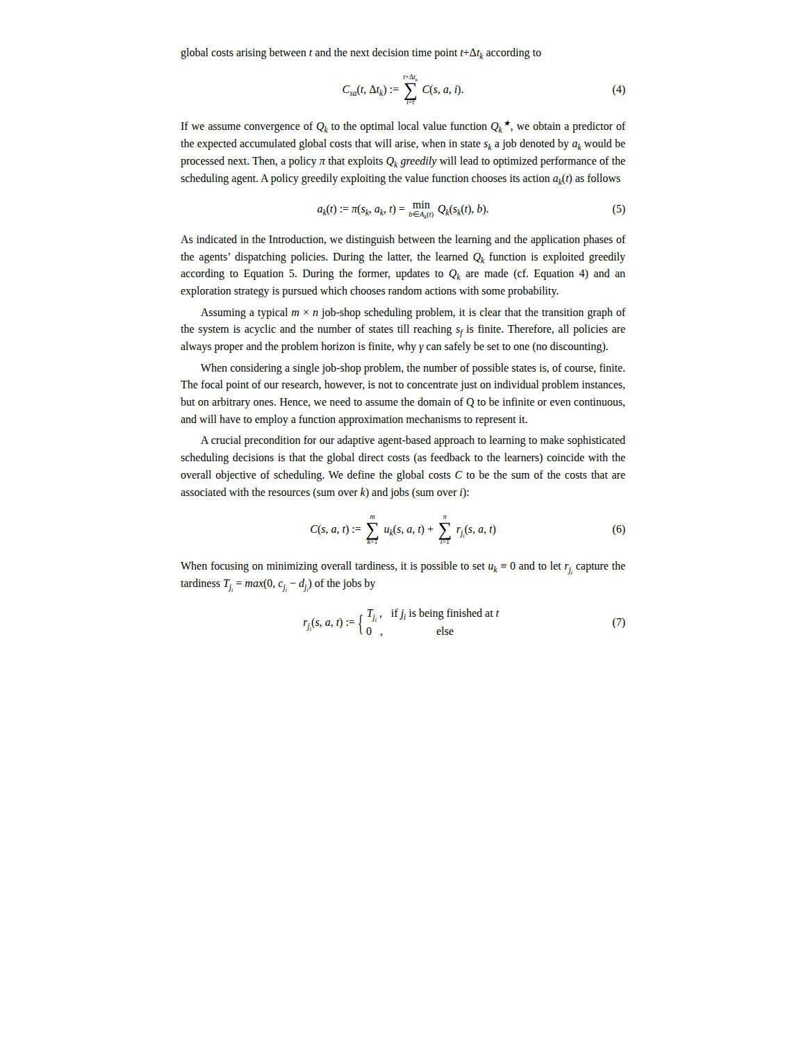global costs arising between t and the next decision time point t+Δtk according to
Csa(t, Δtk) := t+Δtk ∑ i=t C(s, a, i).
(4)
If we assume convergence of Qk to the optimal local value function Qk★, we obtain a predictor of the expected accumulated global costs that will arise, when in state sk a job denoted by ak would be processed next. Then, a policy π that exploits Qk greedily will lead to optimized performance of the scheduling agent. A policy greedily exploiting the value function chooses its action ak(t) as follows
ak(t) := π(sk, ak, t) = min b∈Ak(t) Qk(sk(t), b).
(5)
As indicated in the Introduction, we distinguish between the learning and the application phases of the agents’ dispatching policies. During the latter, the learned Qk function is exploited greedily according to Equation 5. During the former, updates to Qk are made (cf. Equation 4) and an exploration strategy is pursued which chooses random actions with some probability.
Assuming a typical m × n job-shop scheduling problem, it is clear that the transition graph of the system is acyclic and the number of states till reaching sf is finite. Therefore, all policies are always proper and the problem horizon is finite, why γ can safely be set to one (no discounting).
When considering a single job-shop problem, the number of possible states is, of course, finite. The focal point of our research, however, is not to concentrate just on individual problem instances, but on arbitrary ones. Hence, we need to assume the domain of Q to be infinite or even continuous, and will have to employ a function approximation mechanisms to represent it.
A crucial precondition for our adaptive agent-based approach to learning to make sophisticated scheduling decisions is that the global direct costs (as feedback to the learners) coincide with the overall objective of scheduling. We define the global costs C to be the sum of the costs that are associated with the resources (sum over k) and jobs (sum over i):
C(s, a, t) := m ∑ k=1 uk(s, a, t) + n ∑ i=1 rji(s, a, t)
(6)
When focusing on minimizing overall tardiness, it is possible to set uk ≡ 0 and to let rji capture the tardiness Tji = max(0, cji − dji) of the jobs by
rji(s, a, t) := {
| T j i , | if j i is being finished at t |
| 0 , | else |
(7)